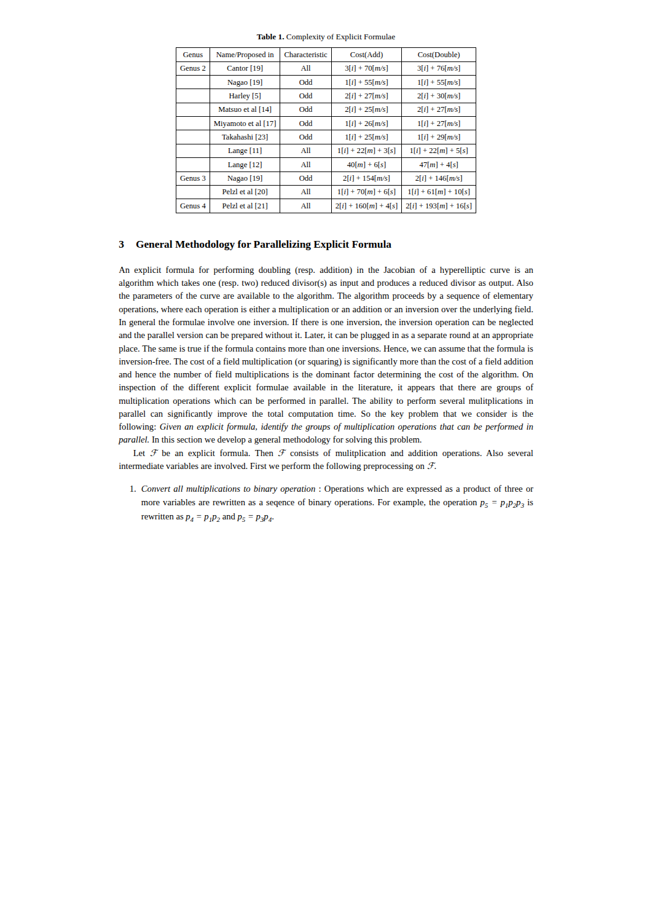Table 1. Complexity of Explicit Formulae
| Genus | Name/Proposed in | Characteristic | Cost(Add) | Cost(Double) |
| --- | --- | --- | --- | --- |
| Genus 2 | Cantor [19] | All | 3[ i ] + 70[ m/s ] | 3[ i ] + 76[ m/s ] |
| | Nagao [19] | Odd | 1[ i ] + 55[ m/s ] | 1[ i ] + 55[ m/s ] |
| | Harley [5] | Odd | 2[ i ] + 27[ m/s ] | 2[ i ] + 30[ m/s ] |
| | Matsuo et al [14] | Odd | 2[ i ] + 25[ m/s ] | 2[ i ] + 27[ m/s ] |
| | Miyamoto et al [17] | Odd | 1[ i ] + 26[ m/s ] | 1[ i ] + 27[ m/s ] |
| | Takahashi [23] | Odd | 1[ i ] + 25[ m/s ] | 1[ i ] + 29[ m/s ] |
| | Lange [11] | All | 1[ i ] + 22[ m ] + 3[ s ] | 1[ i ] + 22[ m ] + 5[ s ] |
| | Lange [12] | All | 40[ m ] + 6[ s ] | 47[ m ] + 4[ s ] |
| Genus 3 | Nagao [19] | Odd | 2[ i ] + 154[ m/s ] | 2[ i ] + 146[ m/s ] |
| | Pelzl et al [20] | All | 1[ i ] + 70[ m ] + 6[ s ] | 1[ i ] + 61[ m ] + 10[ s ] |
| Genus 4 | Pelzl et al [21] | All | 2[ i ] + 160[ m ] + 4[ s ] | 2[ i ] + 193[ m ] + 16[ s ] |
3 General Methodology for Parallelizing Explicit Formula
An explicit formula for performing doubling (resp. addition) in the Jacobian of a hyperelliptic curve is an algorithm which takes one (resp. two) reduced divisor(s) as input and produces a reduced divisor as output. Also the parameters of the curve are available to the algorithm. The algorithm proceeds by a sequence of elementary operations, where each operation is either a multiplication or an addition or an inversion over the underlying field. In general the formulae involve one inversion. If there is one inversion, the inversion operation can be neglected and the parallel version can be prepared without it. Later, it can be plugged in as a separate round at an appropriate place. The same is true if the formula contains more than one inversions. Hence, we can assume that the formula is inversion-free. The cost of a field multiplication (or squaring) is significantly more than the cost of a field addition and hence the number of field multiplications is the dominant factor determining the cost of the algorithm. On inspection of the different explicit formulae available in the literature, it appears that there are groups of multiplication operations which can be performed in parallel. The ability to perform several mulitplications in parallel can significantly improve the total computation time. So the key problem that we consider is the following: Given an explicit formula, identify the groups of multiplication operations that can be performed in parallel. In this section we develop a general methodology for solving this problem.
Let ℱ be an explicit formula. Then ℱ consists of mulitplication and addition operations. Also several intermediate variables are involved. First we perform the following preprocessing on ℱ.
Convert all multiplications to binary operation : Operations which are expressed as a product of three or more variables are rewritten as a seqence of binary operations. For example, the operation p5 = p1p2p3 is rewritten as p4 = p1p2 and p5 = p3p4.